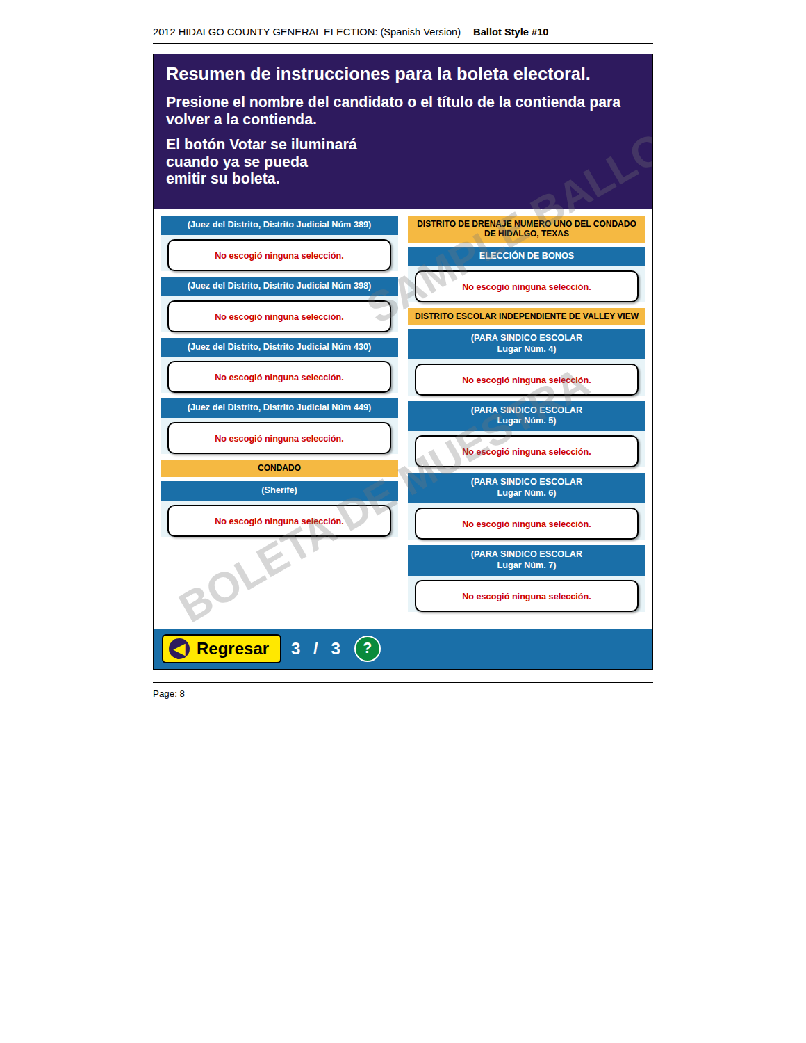2012 HIDALGO COUNTY GENERAL ELECTION: (Spanish Version)Ballot Style #10
Resumen de instrucciones para la boleta electoral.
Presione el nombre del candidato o el título de la contienda para volver a la contienda.
El botón Votar se iluminará
cuando ya se pueda
emitir su boleta.
(Juez del Distrito, Distrito Judicial Núm 389)
No escogió ninguna selección.
(Juez del Distrito, Distrito Judicial Núm 398)
No escogió ninguna selección.
(Juez del Distrito, Distrito Judicial Núm 430)
No escogió ninguna selección.
(Juez del Distrito, Distrito Judicial Núm 449)
No escogió ninguna selección.
CONDADO
(Sherife)
No escogió ninguna selección.
DISTRITO DE DRENAJE NUMERO UNO DEL CONDADO DE HIDALGO, TEXAS
ELECCIÓN DE BONOS
No escogió ninguna selección.
DISTRITO ESCOLAR INDEPENDIENTE DE VALLEY VIEW
(PARA SINDICO ESCOLAR
Lugar Núm. 4)
No escogió ninguna selección.
(PARA SINDICO ESCOLAR
Lugar Núm. 5)
No escogió ninguna selección.
(PARA SINDICO ESCOLAR
Lugar Núm. 6)
No escogió ninguna selección.
(PARA SINDICO ESCOLAR
Lugar Núm. 7)
No escogió ninguna selección.
◀
Regresar
3 / 3
?
SAMPLE BALLOT BOLETA DE MUESTRA
Page: 8